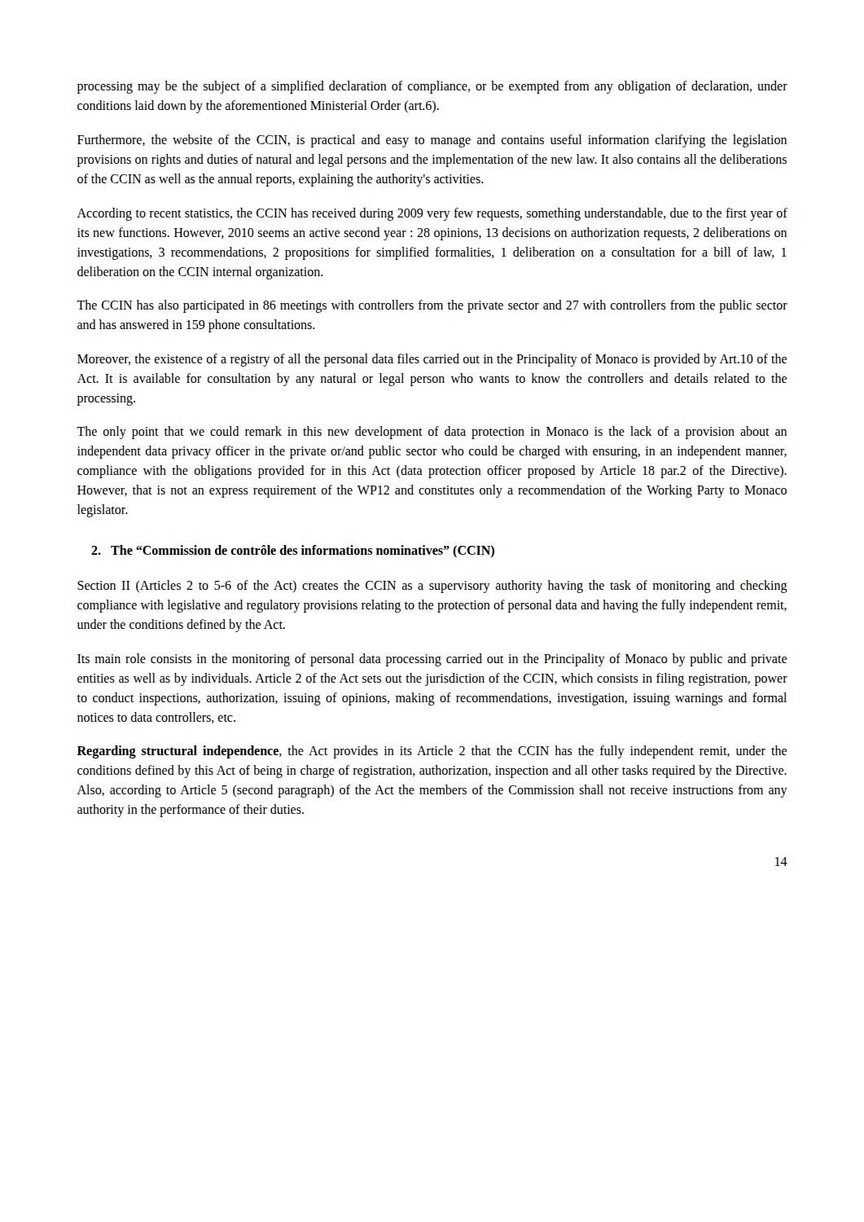processing may be the subject of a simplified declaration of compliance, or be exempted from any obligation of declaration, under conditions laid down by the aforementioned Ministerial Order (art.6).
Furthermore, the website of the CCIN, is practical and easy to manage and contains useful information clarifying the legislation provisions on rights and duties of natural and legal persons and the implementation of the new law. It also contains all the deliberations of the CCIN as well as the annual reports, explaining the authority's activities.
According to recent statistics, the CCIN has received during 2009 very few requests, something understandable, due to the first year of its new functions. However, 2010 seems an active second year : 28 opinions, 13 decisions on authorization requests, 2 deliberations on investigations, 3 recommendations, 2 propositions for simplified formalities, 1 deliberation on a consultation for a bill of law, 1 deliberation on the CCIN internal organization.
The CCIN has also participated in 86 meetings with controllers from the private sector and 27 with controllers from the public sector and has answered in 159 phone consultations.
Moreover, the existence of a registry of all the personal data files carried out in the Principality of Monaco is provided by Art.10 of the Act. It is available for consultation by any natural or legal person who wants to know the controllers and details related to the processing.
The only point that we could remark in this new development of data protection in Monaco is the lack of a provision about an independent data privacy officer in the private or/and public sector who could be charged with ensuring, in an independent manner, compliance with the obligations provided for in this Act (data protection officer proposed by Article 18 par.2 of the Directive). However, that is not an express requirement of the WP12 and constitutes only a recommendation of the Working Party to Monaco legislator.
2. The “Commission de contrôle des informations nominatives” (CCIN)
Section II (Articles 2 to 5-6 of the Act) creates the CCIN as a supervisory authority having the task of monitoring and checking compliance with legislative and regulatory provisions relating to the protection of personal data and having the fully independent remit, under the conditions defined by the Act.
Its main role consists in the monitoring of personal data processing carried out in the Principality of Monaco by public and private entities as well as by individuals. Article 2 of the Act sets out the jurisdiction of the CCIN, which consists in filing registration, power to conduct inspections, authorization, issuing of opinions, making of recommendations, investigation, issuing warnings and formal notices to data controllers, etc.
Regarding structural independence, the Act provides in its Article 2 that the CCIN has the fully independent remit, under the conditions defined by this Act of being in charge of registration, authorization, inspection and all other tasks required by the Directive. Also, according to Article 5 (second paragraph) of the Act the members of the Commission shall not receive instructions from any authority in the performance of their duties.
14